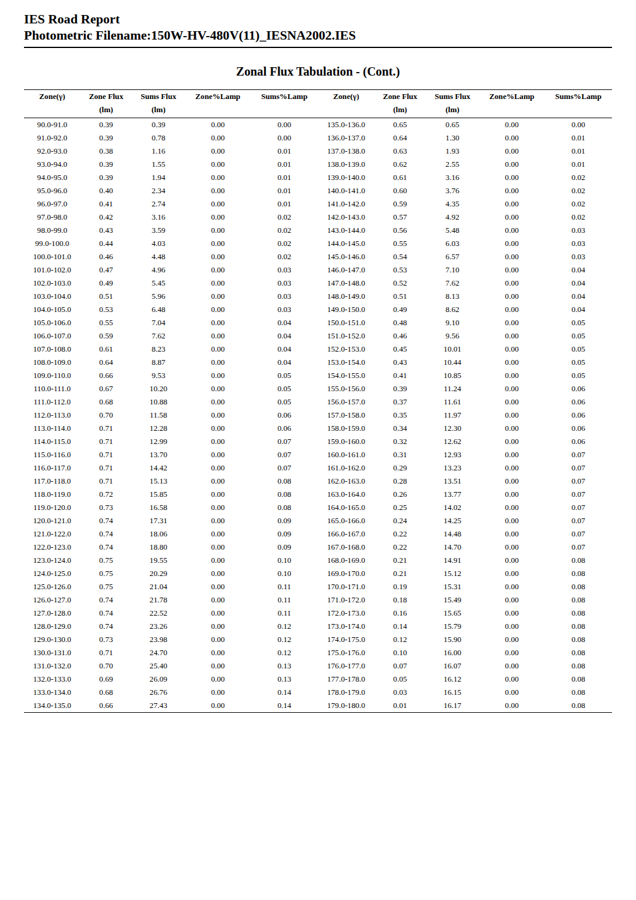IES Road Report
Photometric Filename:150W-HV-480V(11)_IESNA2002.IES
Zonal Flux Tabulation - (Cont.)
| Zone(γ) | Zone Flux | Sums Flux | Zone%Lamp | Sums%Lamp | Zone(γ) | Zone Flux | Sums Flux | Zone%Lamp | Sums%Lamp |
| --- | --- | --- | --- | --- | --- | --- | --- | --- | --- |
| | (lm) | (lm) | | | | (lm) | (lm) | | |
| 90.0-91.0 | 0.39 | 0.39 | 0.00 | 0.00 | 135.0-136.0 | 0.65 | 0.65 | 0.00 | 0.00 |
| 91.0-92.0 | 0.39 | 0.78 | 0.00 | 0.00 | 136.0-137.0 | 0.64 | 1.30 | 0.00 | 0.01 |
| 92.0-93.0 | 0.38 | 1.16 | 0.00 | 0.01 | 137.0-138.0 | 0.63 | 1.93 | 0.00 | 0.01 |
| 93.0-94.0 | 0.39 | 1.55 | 0.00 | 0.01 | 138.0-139.0 | 0.62 | 2.55 | 0.00 | 0.01 |
| 94.0-95.0 | 0.39 | 1.94 | 0.00 | 0.01 | 139.0-140.0 | 0.61 | 3.16 | 0.00 | 0.02 |
| 95.0-96.0 | 0.40 | 2.34 | 0.00 | 0.01 | 140.0-141.0 | 0.60 | 3.76 | 0.00 | 0.02 |
| 96.0-97.0 | 0.41 | 2.74 | 0.00 | 0.01 | 141.0-142.0 | 0.59 | 4.35 | 0.00 | 0.02 |
| 97.0-98.0 | 0.42 | 3.16 | 0.00 | 0.02 | 142.0-143.0 | 0.57 | 4.92 | 0.00 | 0.02 |
| 98.0-99.0 | 0.43 | 3.59 | 0.00 | 0.02 | 143.0-144.0 | 0.56 | 5.48 | 0.00 | 0.03 |
| 99.0-100.0 | 0.44 | 4.03 | 0.00 | 0.02 | 144.0-145.0 | 0.55 | 6.03 | 0.00 | 0.03 |
| 100.0-101.0 | 0.46 | 4.48 | 0.00 | 0.02 | 145.0-146.0 | 0.54 | 6.57 | 0.00 | 0.03 |
| 101.0-102.0 | 0.47 | 4.96 | 0.00 | 0.03 | 146.0-147.0 | 0.53 | 7.10 | 0.00 | 0.04 |
| 102.0-103.0 | 0.49 | 5.45 | 0.00 | 0.03 | 147.0-148.0 | 0.52 | 7.62 | 0.00 | 0.04 |
| 103.0-104.0 | 0.51 | 5.96 | 0.00 | 0.03 | 148.0-149.0 | 0.51 | 8.13 | 0.00 | 0.04 |
| 104.0-105.0 | 0.53 | 6.48 | 0.00 | 0.03 | 149.0-150.0 | 0.49 | 8.62 | 0.00 | 0.04 |
| 105.0-106.0 | 0.55 | 7.04 | 0.00 | 0.04 | 150.0-151.0 | 0.48 | 9.10 | 0.00 | 0.05 |
| 106.0-107.0 | 0.59 | 7.62 | 0.00 | 0.04 | 151.0-152.0 | 0.46 | 9.56 | 0.00 | 0.05 |
| 107.0-108.0 | 0.61 | 8.23 | 0.00 | 0.04 | 152.0-153.0 | 0.45 | 10.01 | 0.00 | 0.05 |
| 108.0-109.0 | 0.64 | 8.87 | 0.00 | 0.04 | 153.0-154.0 | 0.43 | 10.44 | 0.00 | 0.05 |
| 109.0-110.0 | 0.66 | 9.53 | 0.00 | 0.05 | 154.0-155.0 | 0.41 | 10.85 | 0.00 | 0.05 |
| 110.0-111.0 | 0.67 | 10.20 | 0.00 | 0.05 | 155.0-156.0 | 0.39 | 11.24 | 0.00 | 0.06 |
| 111.0-112.0 | 0.68 | 10.88 | 0.00 | 0.05 | 156.0-157.0 | 0.37 | 11.61 | 0.00 | 0.06 |
| 112.0-113.0 | 0.70 | 11.58 | 0.00 | 0.06 | 157.0-158.0 | 0.35 | 11.97 | 0.00 | 0.06 |
| 113.0-114.0 | 0.71 | 12.28 | 0.00 | 0.06 | 158.0-159.0 | 0.34 | 12.30 | 0.00 | 0.06 |
| 114.0-115.0 | 0.71 | 12.99 | 0.00 | 0.07 | 159.0-160.0 | 0.32 | 12.62 | 0.00 | 0.06 |
| 115.0-116.0 | 0.71 | 13.70 | 0.00 | 0.07 | 160.0-161.0 | 0.31 | 12.93 | 0.00 | 0.07 |
| 116.0-117.0 | 0.71 | 14.42 | 0.00 | 0.07 | 161.0-162.0 | 0.29 | 13.23 | 0.00 | 0.07 |
| 117.0-118.0 | 0.71 | 15.13 | 0.00 | 0.08 | 162.0-163.0 | 0.28 | 13.51 | 0.00 | 0.07 |
| 118.0-119.0 | 0.72 | 15.85 | 0.00 | 0.08 | 163.0-164.0 | 0.26 | 13.77 | 0.00 | 0.07 |
| 119.0-120.0 | 0.73 | 16.58 | 0.00 | 0.08 | 164.0-165.0 | 0.25 | 14.02 | 0.00 | 0.07 |
| 120.0-121.0 | 0.74 | 17.31 | 0.00 | 0.09 | 165.0-166.0 | 0.24 | 14.25 | 0.00 | 0.07 |
| 121.0-122.0 | 0.74 | 18.06 | 0.00 | 0.09 | 166.0-167.0 | 0.22 | 14.48 | 0.00 | 0.07 |
| 122.0-123.0 | 0.74 | 18.80 | 0.00 | 0.09 | 167.0-168.0 | 0.22 | 14.70 | 0.00 | 0.07 |
| 123.0-124.0 | 0.75 | 19.55 | 0.00 | 0.10 | 168.0-169.0 | 0.21 | 14.91 | 0.00 | 0.08 |
| 124.0-125.0 | 0.75 | 20.29 | 0.00 | 0.10 | 169.0-170.0 | 0.21 | 15.12 | 0.00 | 0.08 |
| 125.0-126.0 | 0.75 | 21.04 | 0.00 | 0.11 | 170.0-171.0 | 0.19 | 15.31 | 0.00 | 0.08 |
| 126.0-127.0 | 0.74 | 21.78 | 0.00 | 0.11 | 171.0-172.0 | 0.18 | 15.49 | 0.00 | 0.08 |
| 127.0-128.0 | 0.74 | 22.52 | 0.00 | 0.11 | 172.0-173.0 | 0.16 | 15.65 | 0.00 | 0.08 |
| 128.0-129.0 | 0.74 | 23.26 | 0.00 | 0.12 | 173.0-174.0 | 0.14 | 15.79 | 0.00 | 0.08 |
| 129.0-130.0 | 0.73 | 23.98 | 0.00 | 0.12 | 174.0-175.0 | 0.12 | 15.90 | 0.00 | 0.08 |
| 130.0-131.0 | 0.71 | 24.70 | 0.00 | 0.12 | 175.0-176.0 | 0.10 | 16.00 | 0.00 | 0.08 |
| 131.0-132.0 | 0.70 | 25.40 | 0.00 | 0.13 | 176.0-177.0 | 0.07 | 16.07 | 0.00 | 0.08 |
| 132.0-133.0 | 0.69 | 26.09 | 0.00 | 0.13 | 177.0-178.0 | 0.05 | 16.12 | 0.00 | 0.08 |
| 133.0-134.0 | 0.68 | 26.76 | 0.00 | 0.14 | 178.0-179.0 | 0.03 | 16.15 | 0.00 | 0.08 |
| 134.0-135.0 | 0.66 | 27.43 | 0.00 | 0.14 | 179.0-180.0 | 0.01 | 16.17 | 0.00 | 0.08 |